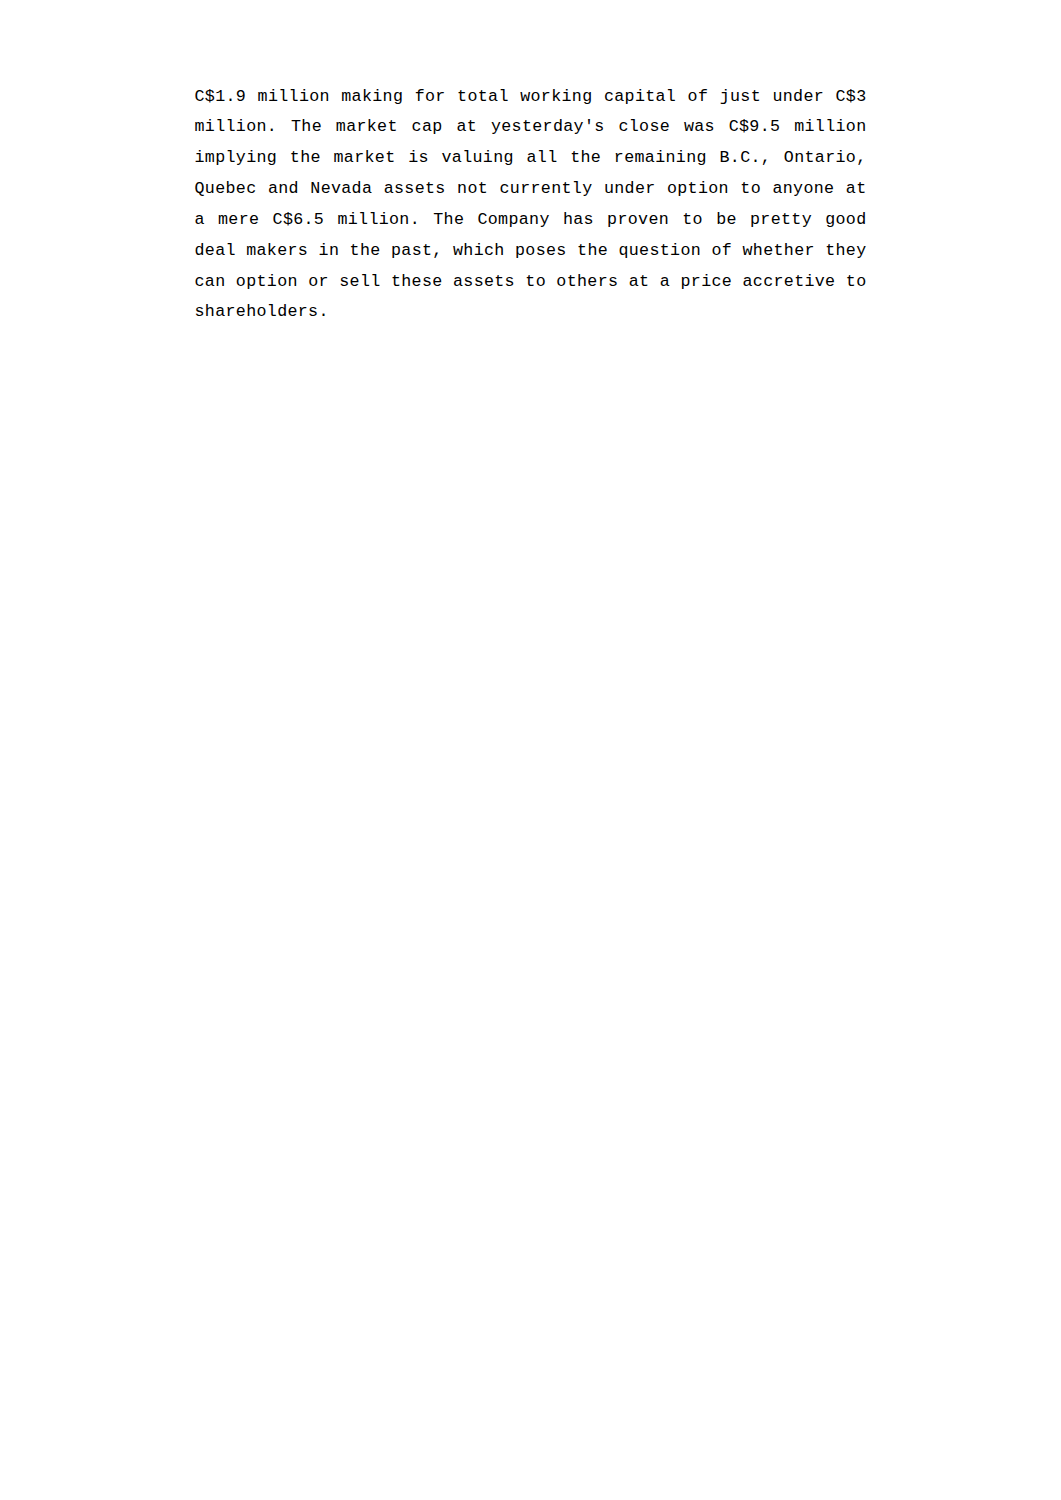C$1.9 million making for total working capital of just under C$3 million. The market cap at yesterday's close was C$9.5 million implying the market is valuing all the remaining B.C., Ontario, Quebec and Nevada assets not currently under option to anyone at a mere C$6.5 million. The Company has proven to be pretty good deal makers in the past, which poses the question of whether they can option or sell these assets to others at a price accretive to shareholders.